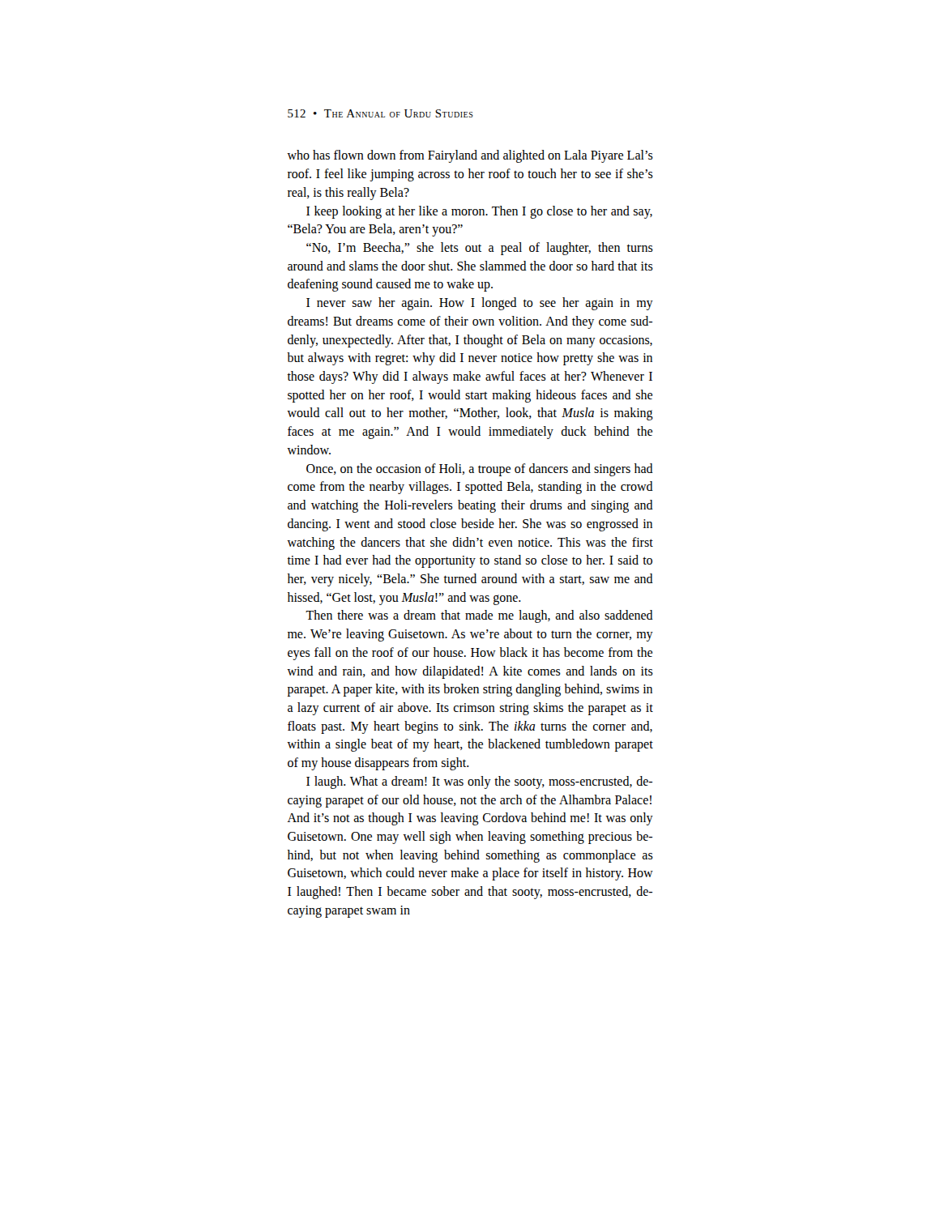512•The Annual of Urdu Studies
who has flown down from Fairyland and alighted on Lala Piyare Lal’s roof. I feel like jumping across to her roof to touch her to see if she’s real, is this really Bela?
I keep looking at her like a moron. Then I go close to her and say, “Bela? You are Bela, aren’t you?”
“No, I’m Beecha,” she lets out a peal of laughter, then turns around and slams the door shut. She slammed the door so hard that its deafening sound caused me to wake up.
I never saw her again. How I longed to see her again in my dreams! But dreams come of their own volition. And they come suddenly, unexpectedly. After that, I thought of Bela on many occasions, but always with regret: why did I never notice how pretty she was in those days? Why did I always make awful faces at her? Whenever I spotted her on her roof, I would start making hideous faces and she would call out to her mother, “Mother, look, that Musla is making faces at me again.” And I would immediately duck behind the window.
Once, on the occasion of Holi, a troupe of dancers and singers had come from the nearby villages. I spotted Bela, standing in the crowd and watching the Holi-revelers beating their drums and singing and dancing. I went and stood close beside her. She was so engrossed in watching the dancers that she didn’t even notice. This was the first time I had ever had the opportunity to stand so close to her. I said to her, very nicely, “Bela.” She turned around with a start, saw me and hissed, “Get lost, you Musla!” and was gone.
Then there was a dream that made me laugh, and also saddened me. We’re leaving Guisetown. As we’re about to turn the corner, my eyes fall on the roof of our house. How black it has become from the wind and rain, and how dilapidated! A kite comes and lands on its parapet. A paper kite, with its broken string dangling behind, swims in a lazy current of air above. Its crimson string skims the parapet as it floats past. My heart begins to sink. The ikka turns the corner and, within a single beat of my heart, the blackened tumbledown parapet of my house disappears from sight.
I laugh. What a dream! It was only the sooty, moss-encrusted, decaying parapet of our old house, not the arch of the Alhambra Palace! And it’s not as though I was leaving Cordova behind me! It was only Guisetown. One may well sigh when leaving something precious behind, but not when leaving behind something as commonplace as Guisetown, which could never make a place for itself in history. How I laughed! Then I became sober and that sooty, moss-encrusted, decaying parapet swam in